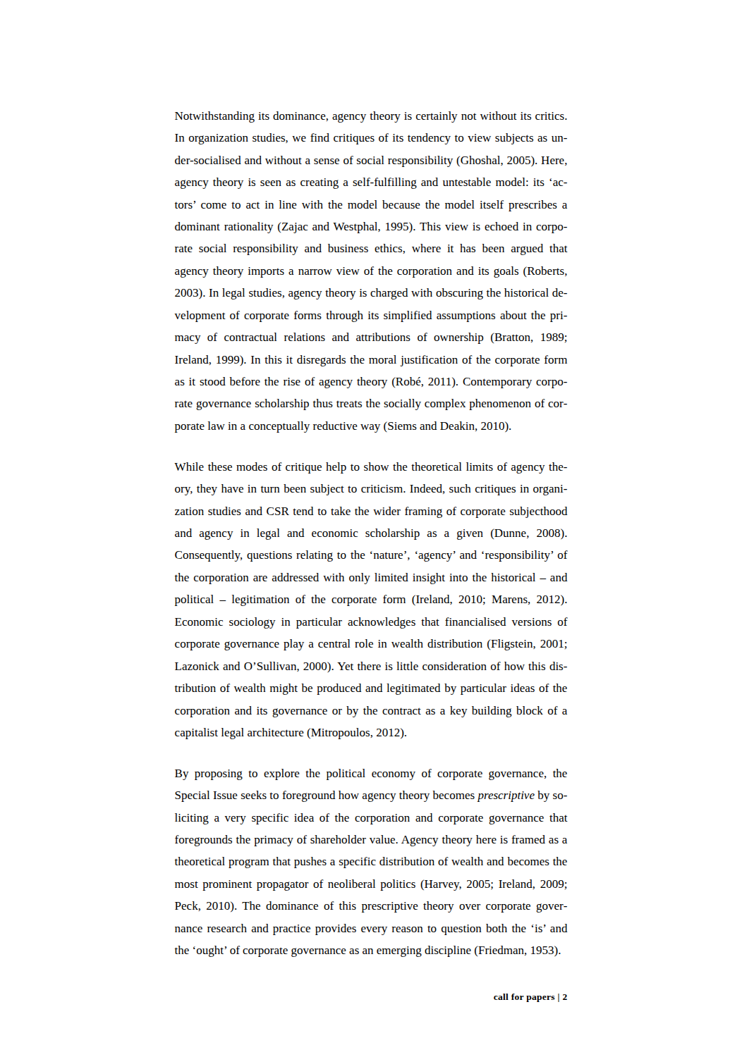Notwithstanding its dominance, agency theory is certainly not without its critics. In organization studies, we find critiques of its tendency to view subjects as under-socialised and without a sense of social responsibility (Ghoshal, 2005). Here, agency theory is seen as creating a self-fulfilling and untestable model: its ‘actors’ come to act in line with the model because the model itself prescribes a dominant rationality (Zajac and Westphal, 1995). This view is echoed in corporate social responsibility and business ethics, where it has been argued that agency theory imports a narrow view of the corporation and its goals (Roberts, 2003). In legal studies, agency theory is charged with obscuring the historical development of corporate forms through its simplified assumptions about the primacy of contractual relations and attributions of ownership (Bratton, 1989; Ireland, 1999). In this it disregards the moral justification of the corporate form as it stood before the rise of agency theory (Robé, 2011). Contemporary corporate governance scholarship thus treats the socially complex phenomenon of corporate law in a conceptually reductive way (Siems and Deakin, 2010).
While these modes of critique help to show the theoretical limits of agency theory, they have in turn been subject to criticism. Indeed, such critiques in organization studies and CSR tend to take the wider framing of corporate subjecthood and agency in legal and economic scholarship as a given (Dunne, 2008). Consequently, questions relating to the ‘nature’, ‘agency’ and ‘responsibility’ of the corporation are addressed with only limited insight into the historical – and political – legitimation of the corporate form (Ireland, 2010; Marens, 2012). Economic sociology in particular acknowledges that financialised versions of corporate governance play a central role in wealth distribution (Fligstein, 2001; Lazonick and O’Sullivan, 2000). Yet there is little consideration of how this distribution of wealth might be produced and legitimated by particular ideas of the corporation and its governance or by the contract as a key building block of a capitalist legal architecture (Mitropoulos, 2012).
By proposing to explore the political economy of corporate governance, the Special Issue seeks to foreground how agency theory becomes prescriptive by soliciting a very specific idea of the corporation and corporate governance that foregrounds the primacy of shareholder value. Agency theory here is framed as a theoretical program that pushes a specific distribution of wealth and becomes the most prominent propagator of neoliberal politics (Harvey, 2005; Ireland, 2009; Peck, 2010). The dominance of this prescriptive theory over corporate governance research and practice provides every reason to question both the ‘is’ and the ‘ought’ of corporate governance as an emerging discipline (Friedman, 1953).
call for papers | 2